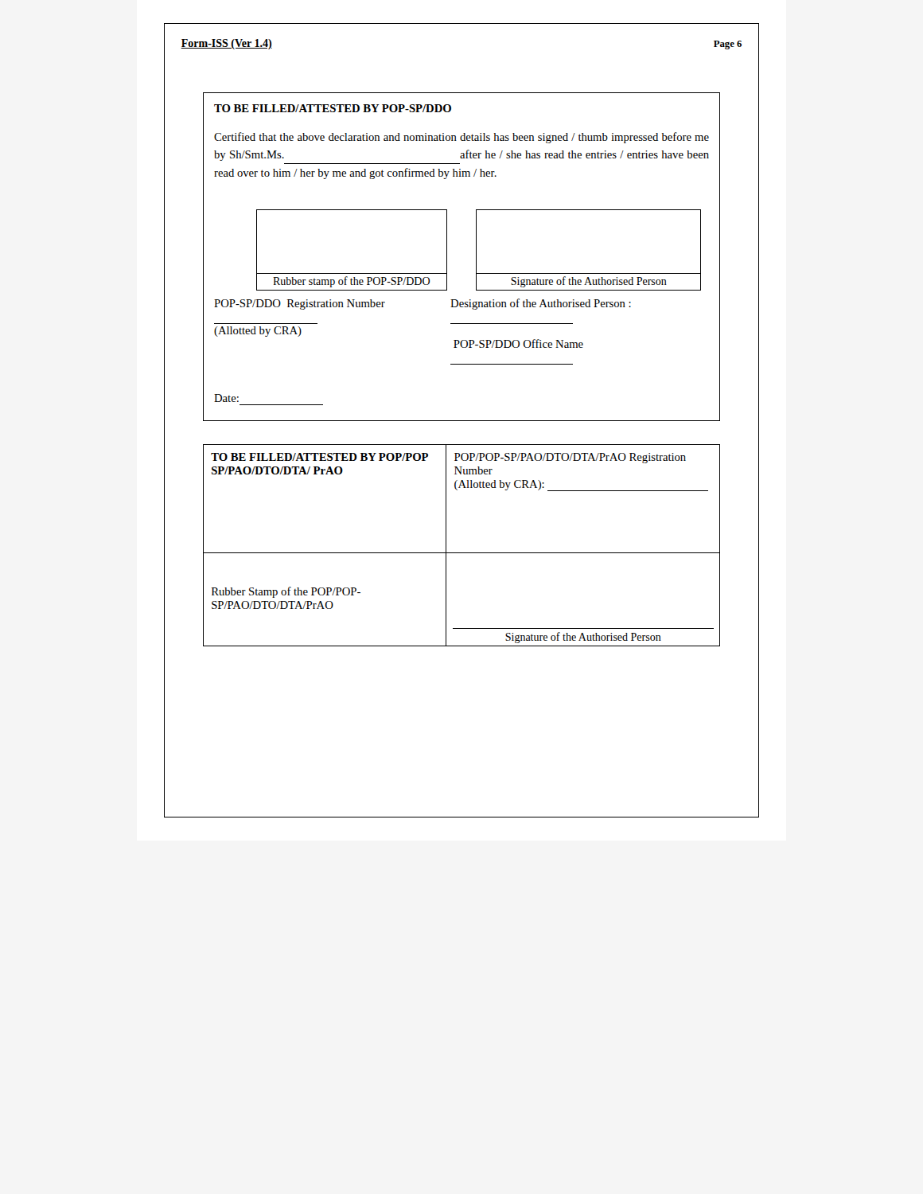Form-ISS (Ver 1.4) Page 6
TO BE FILLED/ATTESTED BY POP-SP/DDO
Certified that the above declaration and nomination details has been signed / thumb impressed before me by Sh/Smt.Ms. after he / she has read the entries / entries have been read over to him / her by me and got confirmed by him / her.
Rubber stamp of the POP-SP/DDO
Signature of the Authorised Person
POP-SP/DDO Registration Number
(Allotted by CRA)
Designation of the Authorised Person :
POP-SP/DDO Office Name
Date:
| TO BE FILLED/ATTESTED BY POP/POP SP/PAO/DTO/DTA/ PrAO | POP/POP-SP/PAO/DTO/DTA/PrAO Registration Number (Allotted by CRA): |
| Rubber Stamp of the POP/POP-SP/PAO/DTO/DTA/PrAO | Signature of the Authorised Person |